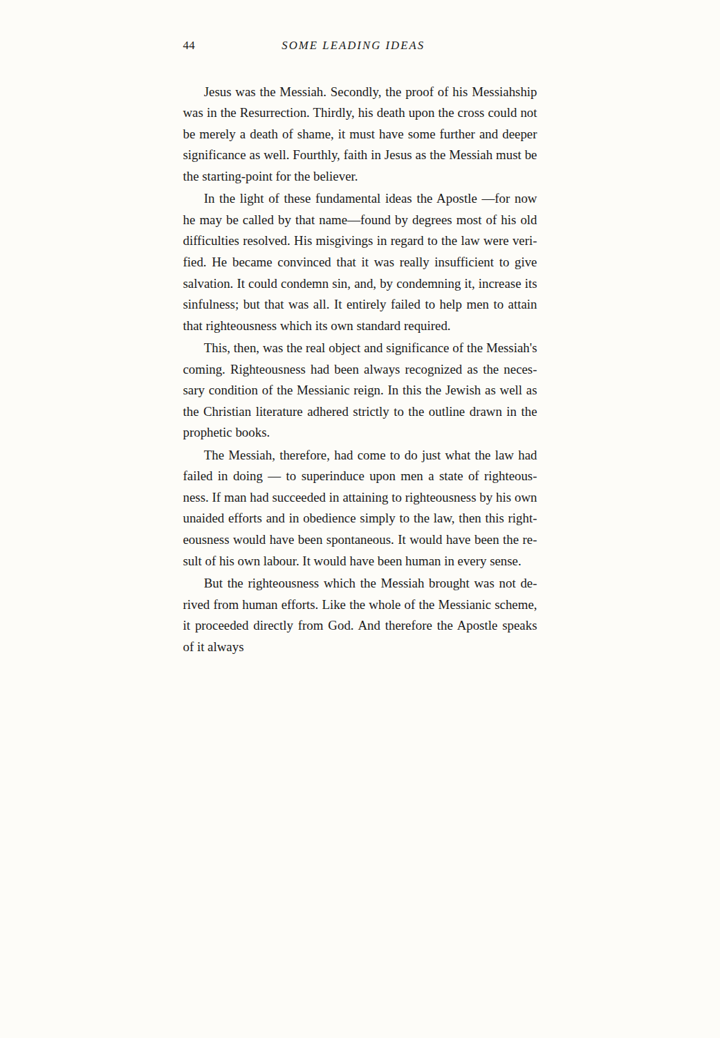44 Some Leading Ideas
Jesus was the Messiah. Secondly, the proof of his Messiahship was in the Resurrection. Thirdly, his death upon the cross could not be merely a death of shame, it must have some further and deeper significance as well. Fourthly, faith in Jesus as the Messiah must be the starting-point for the believer.
In the light of these fundamental ideas the Apostle —for now he may be called by that name—found by degrees most of his old difficulties resolved. His misgivings in regard to the law were verified. He became convinced that it was really insufficient to give salvation. It could condemn sin, and, by condemning it, increase its sinfulness; but that was all. It entirely failed to help men to attain that righteousness which its own standard required.
This, then, was the real object and significance of the Messiah's coming. Righteousness had been always recognized as the necessary condition of the Messianic reign. In this the Jewish as well as the Christian literature adhered strictly to the outline drawn in the prophetic books.
The Messiah, therefore, had come to do just what the law had failed in doing — to superinduce upon men a state of righteousness. If man had succeeded in attaining to righteousness by his own unaided efforts and in obedience simply to the law, then this righteousness would have been spontaneous. It would have been the result of his own labour. It would have been human in every sense.
But the righteousness which the Messiah brought was not derived from human efforts. Like the whole of the Messianic scheme, it proceeded directly from God. And therefore the Apostle speaks of it always